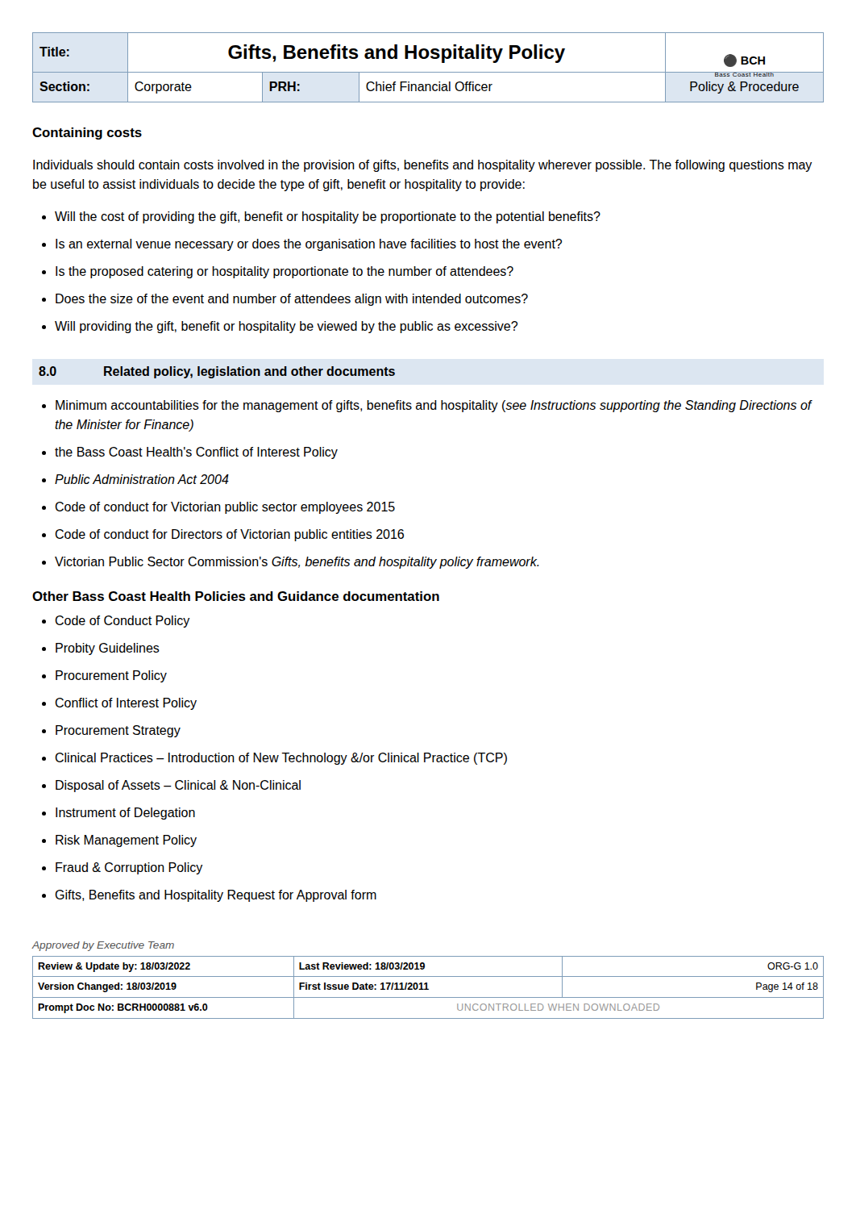| Title: | Gifts, Benefits and Hospitality Policy | ⚫ BCH Bass Coast Health |
| Section: | / Corporate / PRH: / Chief Financial Officer / |
| | | Policy & Procedure |
Containing costs
Individuals should contain costs involved in the provision of gifts, benefits and hospitality wherever possible. The following questions may be useful to assist individuals to decide the type of gift, benefit or hospitality to provide:
Will the cost of providing the gift, benefit or hospitality be proportionate to the potential benefits?
Is an external venue necessary or does the organisation have facilities to host the event?
Is the proposed catering or hospitality proportionate to the number of attendees?
Does the size of the event and number of attendees align with intended outcomes?
Will providing the gift, benefit or hospitality be viewed by the public as excessive?
8.0 Related policy, legislation and other documents
Minimum accountabilities for the management of gifts, benefits and hospitality (see Instructions supporting the Standing Directions of the Minister for Finance)
the Bass Coast Health's Conflict of Interest Policy
Public Administration Act 2004
Code of conduct for Victorian public sector employees 2015
Code of conduct for Directors of Victorian public entities 2016
Victorian Public Sector Commission's Gifts, benefits and hospitality policy framework.
Other Bass Coast Health Policies and Guidance documentation
Code of Conduct Policy
Probity Guidelines
Procurement Policy
Conflict of Interest Policy
Procurement Strategy
Clinical Practices – Introduction of New Technology &/or Clinical Practice (TCP)
Disposal of Assets – Clinical & Non-Clinical
Instrument of Delegation
Risk Management Policy
Fraud & Corruption Policy
Gifts, Benefits and Hospitality Request for Approval form
Approved by Executive Team
| Review & Update by: 18/03/2022 | Last Reviewed: 18/03/2019 | ORG-G 1.0 |
| Version Changed: 18/03/2019 | First Issue Date: 17/11/2011 | Page 14 of 18 |
| Prompt Doc No: BCRH0000881 v6.0 | UNCONTROLLED WHEN DOWNLOADED |